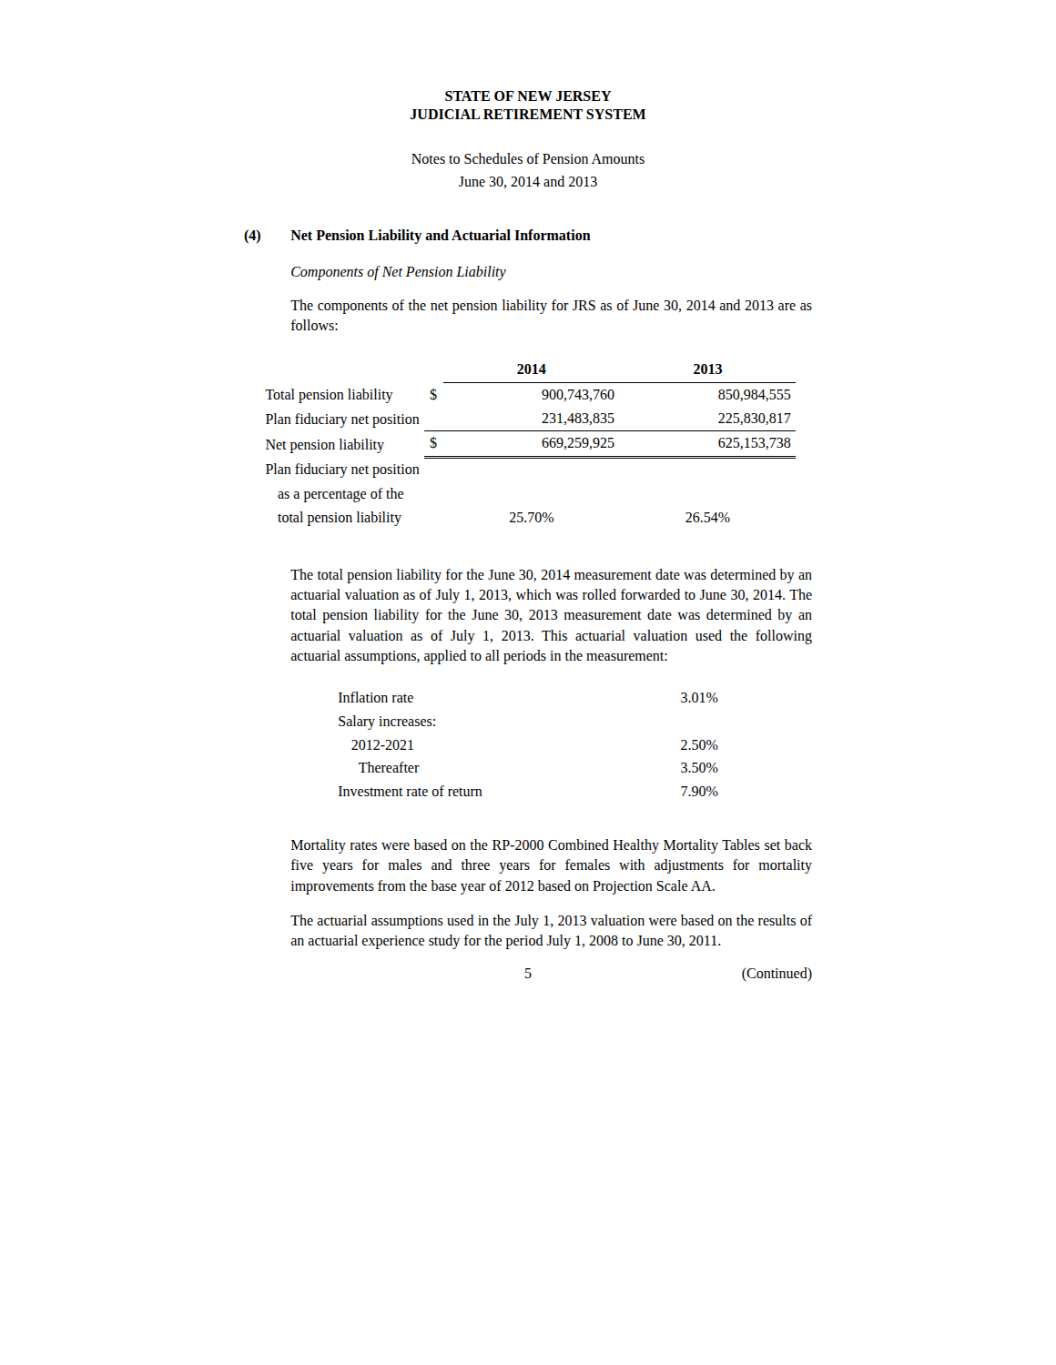STATE OF NEW JERSEY
JUDICIAL RETIREMENT SYSTEM
Notes to Schedules of Pension Amounts
June 30, 2014 and 2013
(4) Net Pension Liability and Actuarial Information
Components of Net Pension Liability
The components of the net pension liability for JRS as of June 30, 2014 and 2013 are as follows:
| | | 2014 | 2013 |
| --- | --- | --- | --- |
| Total pension liability | $ | 900,743,760 | 850,984,555 |
| Plan fiduciary net position | | 231,483,835 | 225,830,817 |
| Net pension liability | $ | 669,259,925 | 625,153,738 |
| Plan fiduciary net position | | | |
| as a percentage of the | | | |
| total pension liability | | 25.70% | 26.54% |
The total pension liability for the June 30, 2014 measurement date was determined by an actuarial valuation as of July 1, 2013, which was rolled forwarded to June 30, 2014. The total pension liability for the June 30, 2013 measurement date was determined by an actuarial valuation as of July 1, 2013. This actuarial valuation used the following actuarial assumptions, applied to all periods in the measurement:
| Inflation rate | 3.01% |
| Salary increases: | |
| 2012-2021 | 2.50% |
| Thereafter | 3.50% |
| Investment rate of return | 7.90% |
Mortality rates were based on the RP-2000 Combined Healthy Mortality Tables set back five years for males and three years for females with adjustments for mortality improvements from the base year of 2012 based on Projection Scale AA.
The actuarial assumptions used in the July 1, 2013 valuation were based on the results of an actuarial experience study for the period July 1, 2008 to June 30, 2011.
5
(Continued)